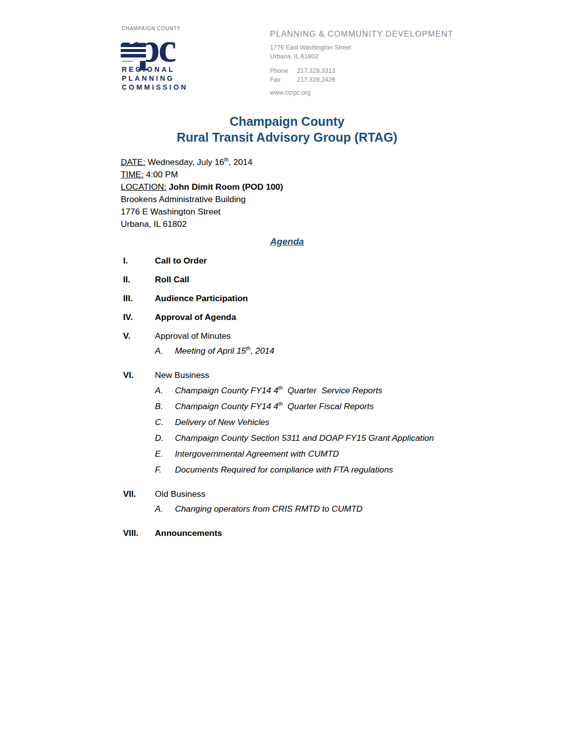CHAMPAIGN COUNTY
rpc
REGIONAL
PLANNING
COMMISSION
PLANNING & COMMUNITY DEVELOPMENT
1776 East Washington Street
Urbana, IL 61802
| Phone | 217.328.3313 |
| Fax | 217.328.2426 |
www.ccrpc.org
Champaign County Rural Transit Advisory Group (RTAG)
DATE: Wednesday, July 16th, 2014
TIME: 4:00 PM
LOCATION: John Dimit Room (POD 100)
Brookens Administrative Building
1776 E Washington Street
Urbana, IL 61802
Agenda
I. Call to Order
II. Roll Call
III. Audience Participation
IV. Approval of Agenda
V.
Approval of Minutes
A. Meeting of April 15th, 2014
VI.
New Business
A. Champaign County FY14 4th Quarter Service Reports
B. Champaign County FY14 4th Quarter Fiscal Reports
C. Delivery of New Vehicles
D. Champaign County Section 5311 and DOAP FY15 Grant Application
E. Intergovernmental Agreement with CUMTD
F. Documents Required for compliance with FTA regulations
VII.
Old Business
A. Changing operators from CRIS RMTD to CUMTD
VIII. Announcements